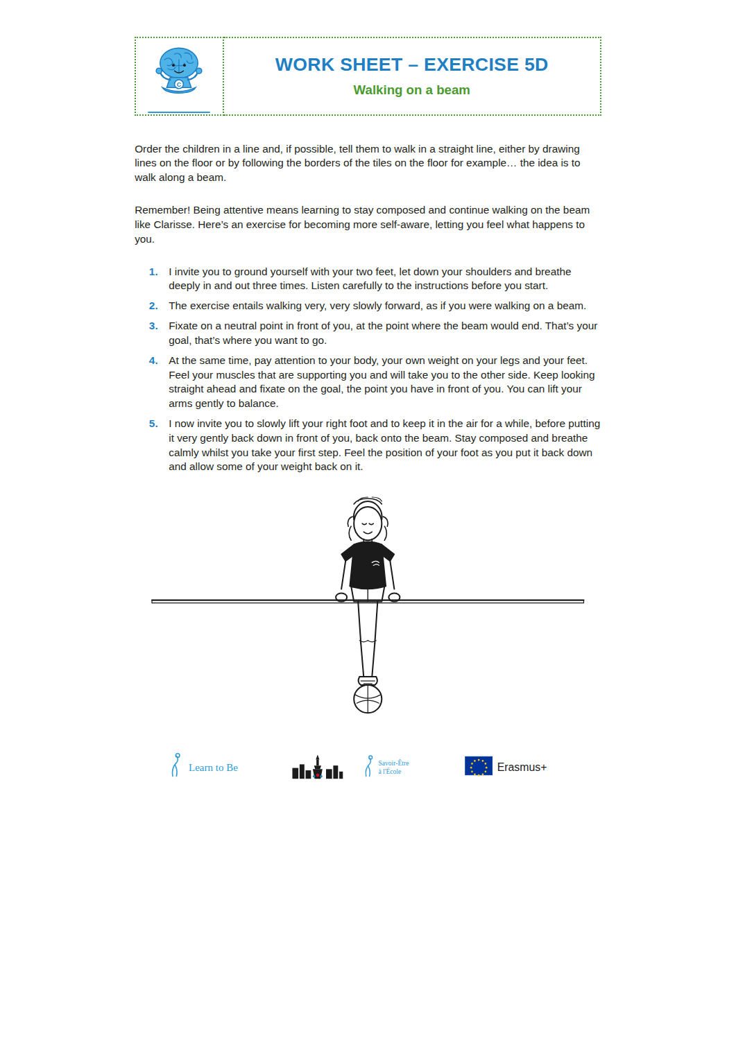C
WORK SHEET – EXERCISE 5D
Walking on a beam
Order the children in a line and, if possible, tell them to walk in a straight line, either by drawing lines on the floor or by following the borders of the tiles on the floor for example… the idea is to walk along a beam.
Remember! Being attentive means learning to stay composed and continue walking on the beam like Clarisse. Here’s an exercise for becoming more self-aware, letting you feel what happens to you.
I invite you to ground yourself with your two feet, let down your shoulders and breathe deeply in and out three times. Listen carefully to the instructions before you start.
The exercise entails walking very, very slowly forward, as if you were walking on a beam.
Fixate on a neutral point in front of you, at the point where the beam would end. That’s your goal, that’s where you want to go.
At the same time, pay attention to your body, your own weight on your legs and your feet. Feel your muscles that are supporting you and will take you to the other side. Keep looking straight ahead and fixate on the goal, the point you have in front of you. You can lift your arms gently to balance.
I now invite you to slowly lift your right foot and to keep it in the air for a while, before putting it very gently back down in front of you, back onto the beam. Stay composed and breathe calmly whilst you take your first step. Feel the position of your foot as you put it back down and allow some of your weight back on it.
Learn to Be
Savoir-Être à l'École
Erasmus+